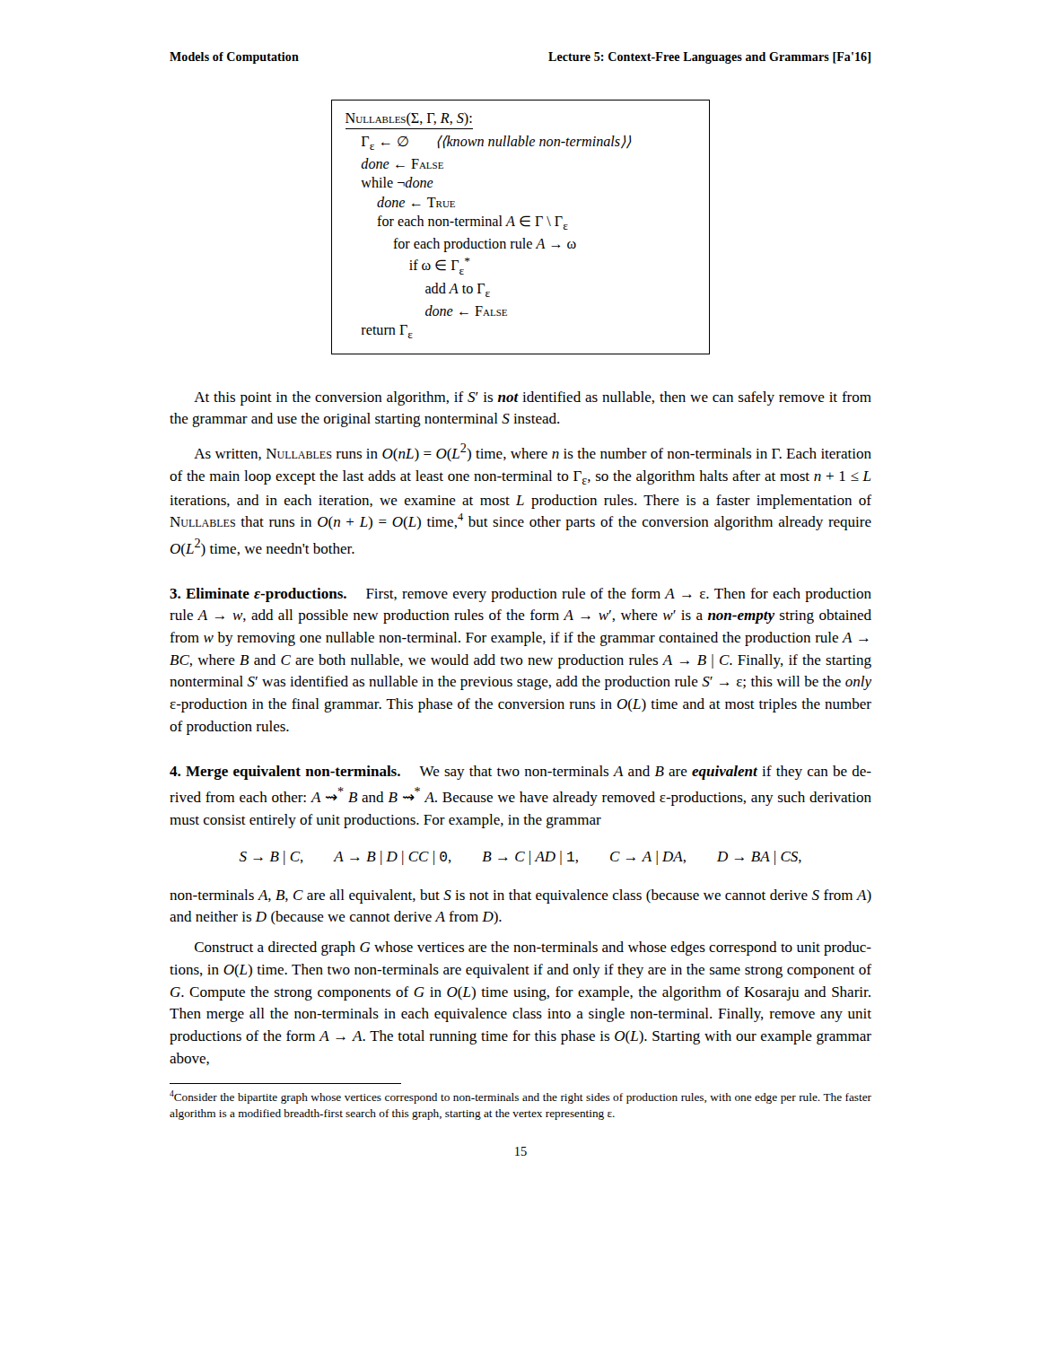Models of Computation
Lecture 5: Context-Free Languages and Grammars [Fa'16]
Nullables(Σ, Γ, R, S):
Γε ← ∅ ⟨⟨known nullable non-terminals⟩⟩
done ← False
while ¬done
done ← True
for each non-terminal A ∈ Γ \ Γε
for each production rule A → ω
if ω ∈ Γε*
add A to Γε
done ← False
return Γε
At this point in the conversion algorithm, if S′ is not identified as nullable, then we can safely remove it from the grammar and use the original starting nonterminal S instead.
As written, Nullables runs in O(nL) = O(L2) time, where n is the number of non-terminals in Γ. Each iteration of the main loop except the last adds at least one non-terminal to Γε, so the algorithm halts after at most n + 1 ≤ L iterations, and in each iteration, we examine at most L production rules. There is a faster implementation of Nullables that runs in O(n + L) = O(L) time,4 but since other parts of the conversion algorithm already require O(L2) time, we needn't bother.
3. Eliminate ε-productions. First, remove every production rule of the form A → ε. Then for each production rule A → w, add all possible new production rules of the form A → w′, where w′ is a non-empty string obtained from w by removing one nullable non-terminal. For example, if if the grammar contained the production rule A → BC, where B and C are both nullable, we would add two new production rules A → B | C. Finally, if the starting nonterminal S′ was identified as nullable in the previous stage, add the production rule S′ → ε; this will be the only ε-production in the final grammar. This phase of the conversion runs in O(L) time and at most triples the number of production rules.
4. Merge equivalent non-terminals. We say that two non-terminals A and B are equivalent if they can be derived from each other: A ⇝* B and B ⇝* A. Because we have already removed ε-productions, any such derivation must consist entirely of unit productions. For example, in the grammar
S → B | C, A → B | D | CC | 0, B → C | AD | 1, C → A | DA, D → BA | CS,
non-terminals A, B, C are all equivalent, but S is not in that equivalence class (because we cannot derive S from A) and neither is D (because we cannot derive A from D).
Construct a directed graph G whose vertices are the non-terminals and whose edges correspond to unit productions, in O(L) time. Then two non-terminals are equivalent if and only if they are in the same strong component of G. Compute the strong components of G in O(L) time using, for example, the algorithm of Kosaraju and Sharir. Then merge all the non-terminals in each equivalence class into a single non-terminal. Finally, remove any unit productions of the form A → A. The total running time for this phase is O(L). Starting with our example grammar above,
4Consider the bipartite graph whose vertices correspond to non-terminals and the right sides of production rules, with one edge per rule. The faster algorithm is a modified breadth-first search of this graph, starting at the vertex representing ε.
15